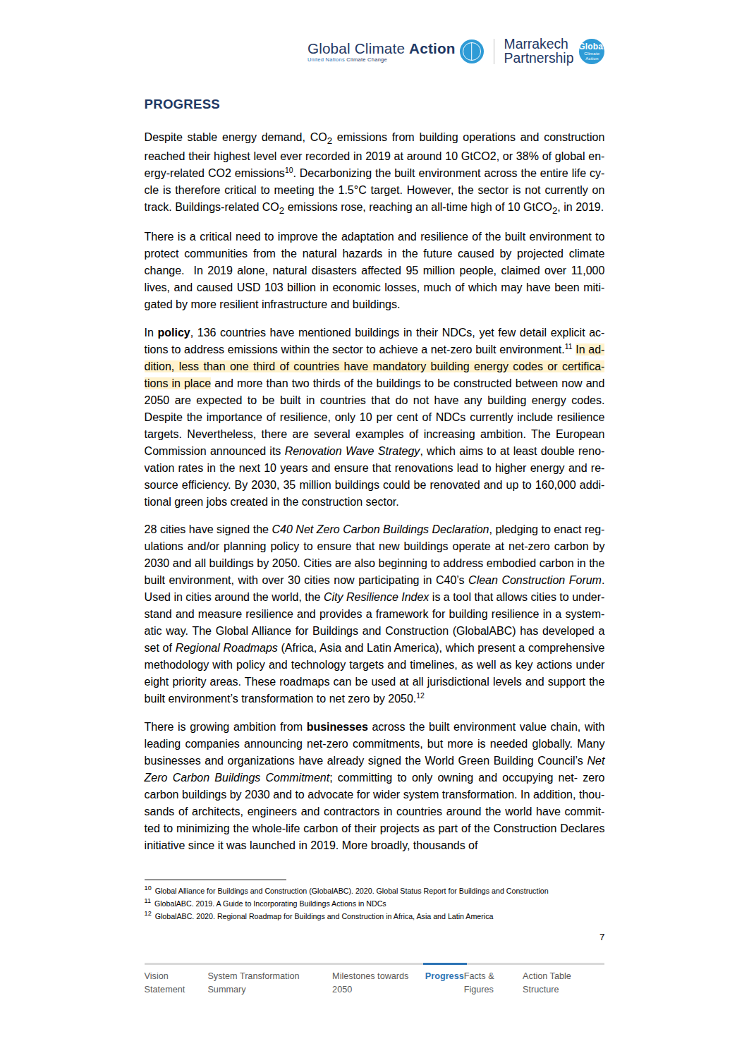Global Climate Action
United Nations Climate Change
Marrakech
Partnership
Global Climate Action
PROGRESS
Despite stable energy demand, CO2 emissions from building operations and construction reached their highest level ever recorded in 2019 at around 10 GtCO2, or 38% of global energy-related CO2 emissions10. Decarbonizing the built environment across the entire life cycle is therefore critical to meeting the 1.5°C target. However, the sector is not currently on track. Buildings-related CO2 emissions rose, reaching an all-time high of 10 GtCO2, in 2019.
There is a critical need to improve the adaptation and resilience of the built environment to protect communities from the natural hazards in the future caused by projected climate change. In 2019 alone, natural disasters affected 95 million people, claimed over 11,000 lives, and caused USD 103 billion in economic losses, much of which may have been mitigated by more resilient infrastructure and buildings.
In policy, 136 countries have mentioned buildings in their NDCs, yet few detail explicit actions to address emissions within the sector to achieve a net-zero built environment.11 In addition, less than one third of countries have mandatory building energy codes or certifications in place and more than two thirds of the buildings to be constructed between now and 2050 are expected to be built in countries that do not have any building energy codes. Despite the importance of resilience, only 10 per cent of NDCs currently include resilience targets. Nevertheless, there are several examples of increasing ambition. The European Commission announced its Renovation Wave Strategy, which aims to at least double renovation rates in the next 10 years and ensure that renovations lead to higher energy and resource efficiency. By 2030, 35 million buildings could be renovated and up to 160,000 additional green jobs created in the construction sector.
28 cities have signed the C40 Net Zero Carbon Buildings Declaration, pledging to enact regulations and/or planning policy to ensure that new buildings operate at net-zero carbon by 2030 and all buildings by 2050. Cities are also beginning to address embodied carbon in the built environment, with over 30 cities now participating in C40’s Clean Construction Forum. Used in cities around the world, the City Resilience Index is a tool that allows cities to understand and measure resilience and provides a framework for building resilience in a systematic way. The Global Alliance for Buildings and Construction (GlobalABC) has developed a set of Regional Roadmaps (Africa, Asia and Latin America), which present a comprehensive methodology with policy and technology targets and timelines, as well as key actions under eight priority areas. These roadmaps can be used at all jurisdictional levels and support the built environment’s transformation to net zero by 2050.12
There is growing ambition from businesses across the built environment value chain, with leading companies announcing net-zero commitments, but more is needed globally. Many businesses and organizations have already signed the World Green Building Council’s Net Zero Carbon Buildings Commitment; committing to only owning and occupying net- zero carbon buildings by 2030 and to advocate for wider system transformation. In addition, thousands of architects, engineers and contractors in countries around the world have committed to minimizing the whole-life carbon of their projects as part of the Construction Declares initiative since it was launched in 2019. More broadly, thousands of
10 Global Alliance for Buildings and Construction (GlobalABC). 2020. Global Status Report for Buildings and Construction
11 GlobalABC. 2019. A Guide to Incorporating Buildings Actions in NDCs
12 GlobalABC. 2020. Regional Roadmap for Buildings and Construction in Africa, Asia and Latin America
7
Vision Statement System Transformation Summary Milestones towards 2050 Progress Facts & Figures Action Table Structure